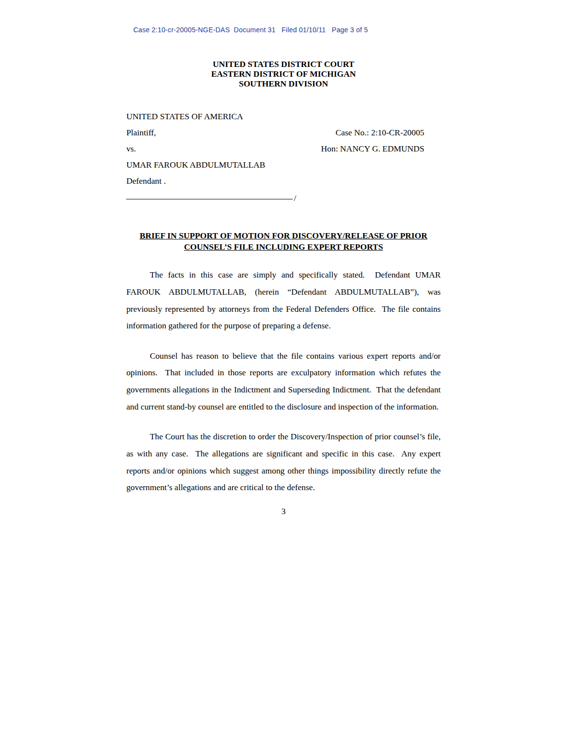Case 2:10-cr-20005-NGE-DAS Document 31 Filed 01/10/11 Page 3 of 5
UNITED STATES DISTRICT COURT
EASTERN DISTRICT OF MICHIGAN
SOUTHERN DIVISION
UNITED STATES OF AMERICA
Plaintiff, Case No.: 2:10-CR-20005
vs. Hon: NANCY G. EDMUNDS
UMAR FAROUK ABDULMUTALLAB Defendant . /
BRIEF IN SUPPORT OF MOTION FOR DISCOVERY/RELEASE OF PRIOR
COUNSEL’S FILE INCLUDING EXPERT REPORTS
The facts in this case are simply and specifically stated. Defendant UMAR FAROUK ABDULMUTALLAB, (herein “Defendant ABDULMUTALLAB”), was previously represented by attorneys from the Federal Defenders Office. The file contains information gathered for the purpose of preparing a defense.
Counsel has reason to believe that the file contains various expert reports and/or opinions. That included in those reports are exculpatory information which refutes the governments allegations in the Indictment and Superseding Indictment. That the defendant and current stand-by counsel are entitled to the disclosure and inspection of the information.
The Court has the discretion to order the Discovery/Inspection of prior counsel’s file, as with any case. The allegations are significant and specific in this case. Any expert reports and/or opinions which suggest among other things impossibility directly refute the government’s allegations and are critical to the defense.
3